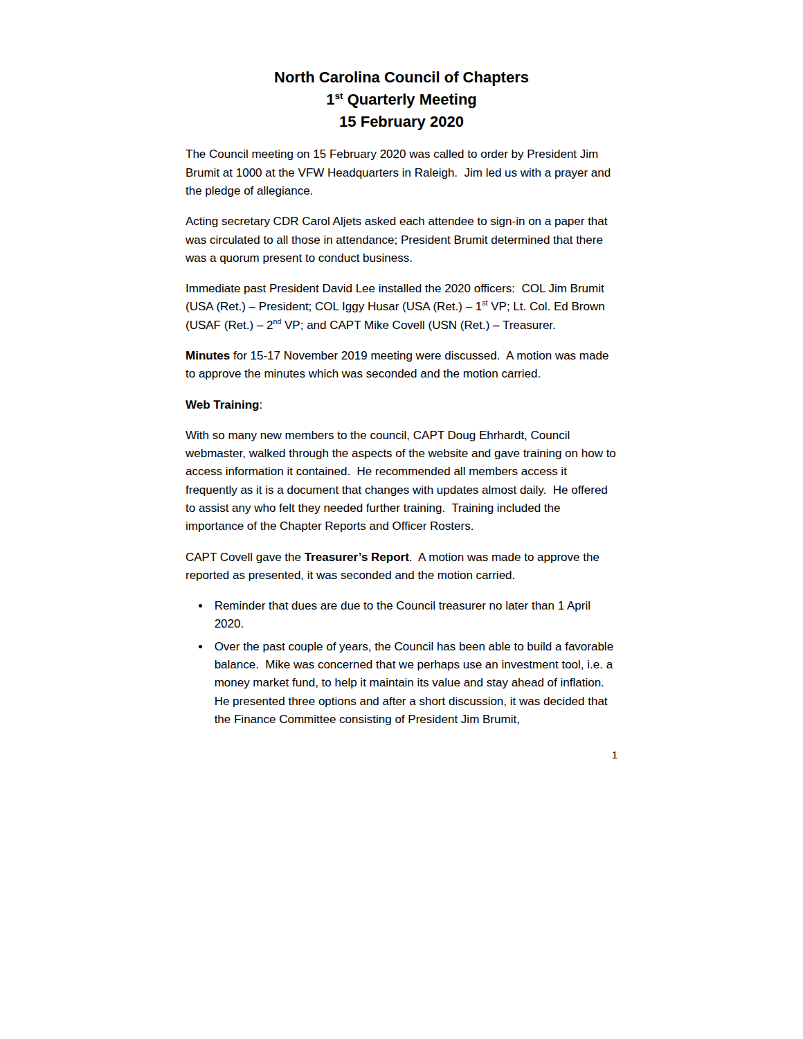North Carolina Council of Chapters
1st Quarterly Meeting
15 February 2020
The Council meeting on 15 February 2020 was called to order by President Jim Brumit at 1000 at the VFW Headquarters in Raleigh. Jim led us with a prayer and the pledge of allegiance.
Acting secretary CDR Carol Aljets asked each attendee to sign-in on a paper that was circulated to all those in attendance; President Brumit determined that there was a quorum present to conduct business.
Immediate past President David Lee installed the 2020 officers: COL Jim Brumit (USA (Ret.) – President; COL Iggy Husar (USA (Ret.) – 1st VP; Lt. Col. Ed Brown (USAF (Ret.) – 2nd VP; and CAPT Mike Covell (USN (Ret.) – Treasurer.
Minutes for 15-17 November 2019 meeting were discussed. A motion was made to approve the minutes which was seconded and the motion carried.
Web Training:
With so many new members to the council, CAPT Doug Ehrhardt, Council webmaster, walked through the aspects of the website and gave training on how to access information it contained. He recommended all members access it frequently as it is a document that changes with updates almost daily. He offered to assist any who felt they needed further training. Training included the importance of the Chapter Reports and Officer Rosters.
CAPT Covell gave the Treasurer’s Report. A motion was made to approve the reported as presented, it was seconded and the motion carried.
Reminder that dues are due to the Council treasurer no later than 1 April 2020.
Over the past couple of years, the Council has been able to build a favorable balance. Mike was concerned that we perhaps use an investment tool, i.e. a money market fund, to help it maintain its value and stay ahead of inflation. He presented three options and after a short discussion, it was decided that the Finance Committee consisting of President Jim Brumit,
1